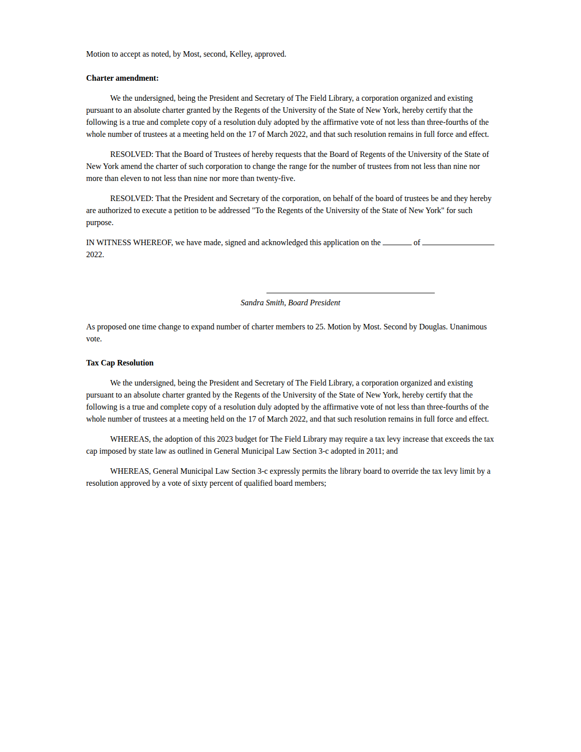Motion to accept as noted, by Most, second, Kelley, approved.
Charter amendment:
We the undersigned, being the President and Secretary of The Field Library, a corporation organized and existing pursuant to an absolute charter granted by the Regents of the University of the State of New York, hereby certify that the following is a true and complete copy of a resolution duly adopted by the affirmative vote of not less than three-fourths of the whole number of trustees at a meeting held on the 17 of March 2022, and that such resolution remains in full force and effect.
RESOLVED: That the Board of Trustees of hereby requests that the Board of Regents of the University of the State of New York amend the charter of such corporation to change the range for the number of trustees from not less than nine nor more than eleven to not less than nine nor more than twenty-five.
RESOLVED: That the President and Secretary of the corporation, on behalf of the board of trustees be and they hereby are authorized to execute a petition to be addressed "To the Regents of the University of the State of New York" for such purpose.
IN WITNESS WHEREOF, we have made, signed and acknowledged this application on the of 2022.
Sandra Smith, Board President
As proposed one time change to expand number of charter members to 25. Motion by Most. Second by Douglas. Unanimous vote.
Tax Cap Resolution
We the undersigned, being the President and Secretary of The Field Library, a corporation organized and existing pursuant to an absolute charter granted by the Regents of the University of the State of New York, hereby certify that the following is a true and complete copy of a resolution duly adopted by the affirmative vote of not less than three-fourths of the whole number of trustees at a meeting held on the 17 of March 2022, and that such resolution remains in full force and effect.
WHEREAS, the adoption of this 2023 budget for The Field Library may require a tax levy increase that exceeds the tax cap imposed by state law as outlined in General Municipal Law Section 3-c adopted in 2011; and
WHEREAS, General Municipal Law Section 3-c expressly permits the library board to override the tax levy limit by a resolution approved by a vote of sixty percent of qualified board members;